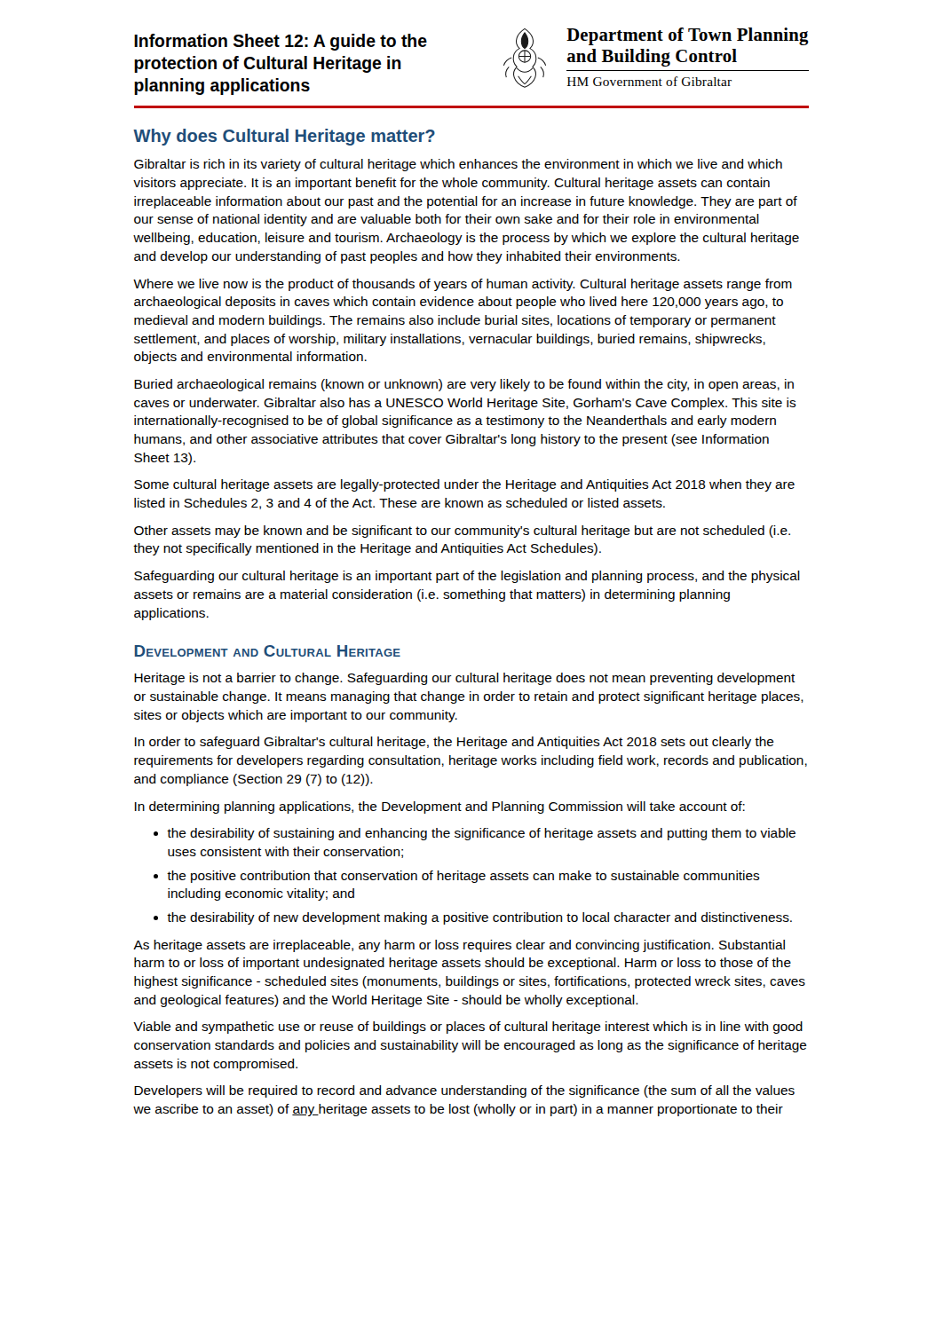Information Sheet 12: A guide to the protection of Cultural Heritage in planning applications
Department of Town Planning
and Building Control
HM Government of Gibraltar
Why does Cultural Heritage matter?
Gibraltar is rich in its variety of cultural heritage which enhances the environment in which we live and which visitors appreciate. It is an important benefit for the whole community. Cultural heritage assets can contain irreplaceable information about our past and the potential for an increase in future knowledge. They are part of our sense of national identity and are valuable both for their own sake and for their role in environmental wellbeing, education, leisure and tourism. Archaeology is the process by which we explore the cultural heritage and develop our understanding of past peoples and how they inhabited their environments.
Where we live now is the product of thousands of years of human activity. Cultural heritage assets range from archaeological deposits in caves which contain evidence about people who lived here 120,000 years ago, to medieval and modern buildings. The remains also include burial sites, locations of temporary or permanent settlement, and places of worship, military installations, vernacular buildings, buried remains, shipwrecks, objects and environmental information.
Buried archaeological remains (known or unknown) are very likely to be found within the city, in open areas, in caves or underwater. Gibraltar also has a UNESCO World Heritage Site, Gorham's Cave Complex. This site is internationally-recognised to be of global significance as a testimony to the Neanderthals and early modern humans, and other associative attributes that cover Gibraltar's long history to the present (see Information Sheet 13).
Some cultural heritage assets are legally-protected under the Heritage and Antiquities Act 2018 when they are listed in Schedules 2, 3 and 4 of the Act. These are known as scheduled or listed assets.
Other assets may be known and be significant to our community's cultural heritage but are not scheduled (i.e. they not specifically mentioned in the Heritage and Antiquities Act Schedules).
Safeguarding our cultural heritage is an important part of the legislation and planning process, and the physical assets or remains are a material consideration (i.e. something that matters) in determining planning applications.
Development and Cultural Heritage
Heritage is not a barrier to change. Safeguarding our cultural heritage does not mean preventing development or sustainable change. It means managing that change in order to retain and protect significant heritage places, sites or objects which are important to our community.
In order to safeguard Gibraltar's cultural heritage, the Heritage and Antiquities Act 2018 sets out clearly the requirements for developers regarding consultation, heritage works including field work, records and publication, and compliance (Section 29 (7) to (12)).
In determining planning applications, the Development and Planning Commission will take account of:
the desirability of sustaining and enhancing the significance of heritage assets and putting them to viable uses consistent with their conservation;
the positive contribution that conservation of heritage assets can make to sustainable communities including economic vitality; and
the desirability of new development making a positive contribution to local character and distinctiveness.
As heritage assets are irreplaceable, any harm or loss requires clear and convincing justification. Substantial harm to or loss of important undesignated heritage assets should be exceptional. Harm or loss to those of the highest significance - scheduled sites (monuments, buildings or sites, fortifications, protected wreck sites, caves and geological features) and the World Heritage Site - should be wholly exceptional.
Viable and sympathetic use or reuse of buildings or places of cultural heritage interest which is in line with good conservation standards and policies and sustainability will be encouraged as long as the significance of heritage assets is not compromised.
Developers will be required to record and advance understanding of the significance (the sum of all the values we ascribe to an asset) of any heritage assets to be lost (wholly or in part) in a manner proportionate to their